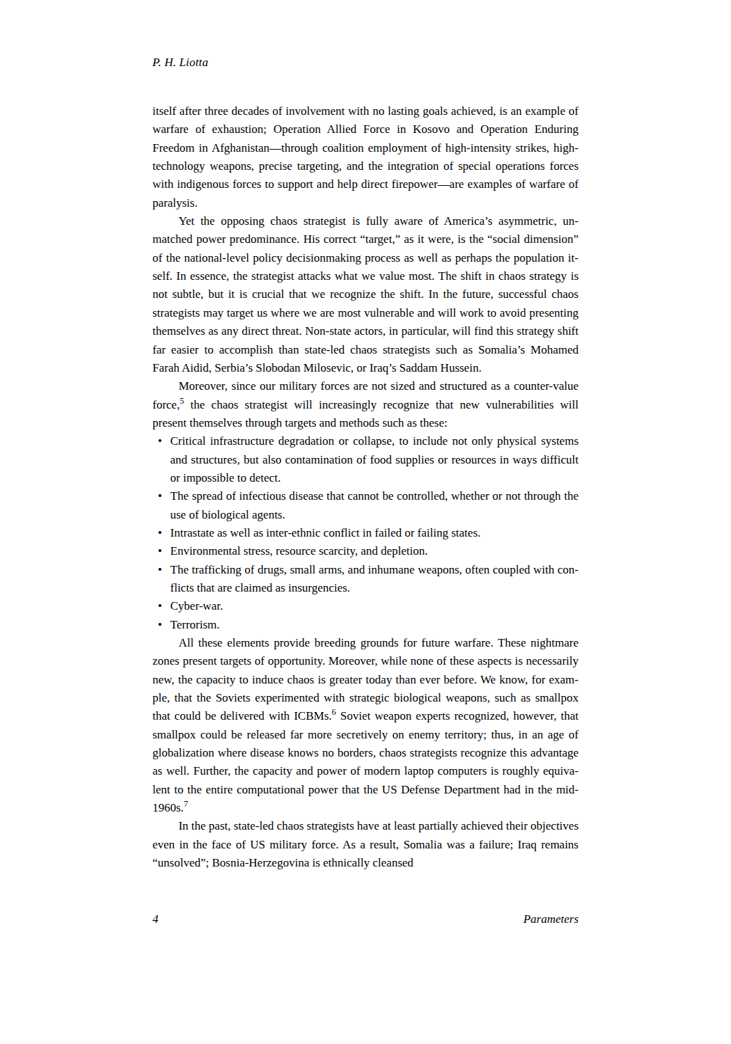P. H. Liotta
itself after three decades of involvement with no lasting goals achieved, is an example of warfare of exhaustion; Operation Allied Force in Kosovo and Operation Enduring Freedom in Afghanistan—through coalition employment of high-intensity strikes, high-technology weapons, precise targeting, and the integration of special operations forces with indigenous forces to support and help direct firepower—are examples of warfare of paralysis.
Yet the opposing chaos strategist is fully aware of America’s asymmetric, unmatched power predominance. His correct “target,” as it were, is the “social dimension” of the national-level policy decisionmaking process as well as perhaps the population itself. In essence, the strategist attacks what we value most. The shift in chaos strategy is not subtle, but it is crucial that we recognize the shift. In the future, successful chaos strategists may target us where we are most vulnerable and will work to avoid presenting themselves as any direct threat. Non-state actors, in particular, will find this strategy shift far easier to accomplish than state-led chaos strategists such as Somalia’s Mohamed Farah Aidid, Serbia’s Slobodan Milosevic, or Iraq’s Saddam Hussein.
Moreover, since our military forces are not sized and structured as a counter-value force,5 the chaos strategist will increasingly recognize that new vulnerabilities will present themselves through targets and methods such as these:
Critical infrastructure degradation or collapse, to include not only physical systems and structures, but also contamination of food supplies or resources in ways difficult or impossible to detect.
The spread of infectious disease that cannot be controlled, whether or not through the use of biological agents.
Intrastate as well as inter-ethnic conflict in failed or failing states.
Environmental stress, resource scarcity, and depletion.
The trafficking of drugs, small arms, and inhumane weapons, often coupled with conflicts that are claimed as insurgencies.
Cyber-war.
Terrorism.
All these elements provide breeding grounds for future warfare. These nightmare zones present targets of opportunity. Moreover, while none of these aspects is necessarily new, the capacity to induce chaos is greater today than ever before. We know, for example, that the Soviets experimented with strategic biological weapons, such as smallpox that could be delivered with ICBMs.6 Soviet weapon experts recognized, however, that smallpox could be released far more secretively on enemy territory; thus, in an age of globalization where disease knows no borders, chaos strategists recognize this advantage as well. Further, the capacity and power of modern laptop computers is roughly equivalent to the entire computational power that the US Defense Department had in the mid-1960s.7
In the past, state-led chaos strategists have at least partially achieved their objectives even in the face of US military force. As a result, Somalia was a failure; Iraq remains “unsolved”; Bosnia-Herzegovina is ethnically cleansed
4 Parameters